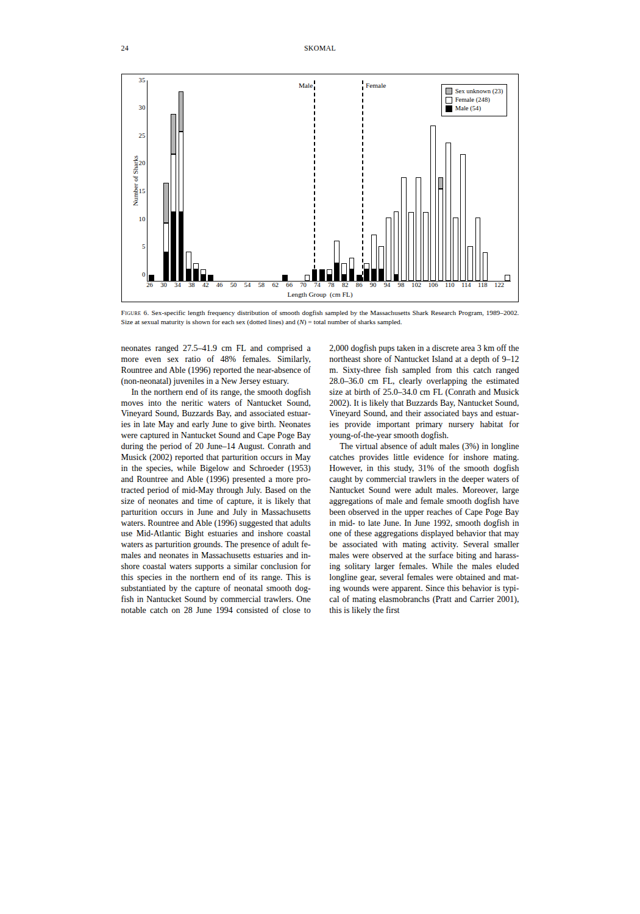24 SKOMAL
Number of Sharks
35 30 25 20 15 10 5 0
Sex unknown (23)
Female (248)
Male (54)
Male
Female
26 30 34 38 42 46 50 54 58 62 66 70 74 78 82 86 90 94 98 102 106 110 114 118 122
Length Group (cm FL)
Figure 6. Sex-specific length frequency distribution of smooth dogfish sampled by the Massachusetts Shark Research Program, 1989–2002. Size at sexual maturity is shown for each sex (dotted lines) and (N) = total number of sharks sampled.
neonates ranged 27.5–41.9 cm FL and comprised a more even sex ratio of 48% females. Similarly, Rountree and Able (1996) reported the near-absence of (non-neonatal) juveniles in a New Jersey estuary.
In the northern end of its range, the smooth dogfish moves into the neritic waters of Nantucket Sound, Vineyard Sound, Buzzards Bay, and associated estuaries in late May and early June to give birth. Neonates were captured in Nantucket Sound and Cape Poge Bay during the period of 20 June–14 August. Conrath and Musick (2002) reported that parturition occurs in May in the species, while Bigelow and Schroeder (1953) and Rountree and Able (1996) presented a more protracted period of mid-May through July. Based on the size of neonates and time of capture, it is likely that parturition occurs in June and July in Massachusetts waters. Rountree and Able (1996) suggested that adults use Mid-Atlantic Bight estuaries and inshore coastal waters as parturition grounds. The presence of adult females and neonates in Massachusetts estuaries and inshore coastal waters supports a similar conclusion for this species in the northern end of its range. This is substantiated by the capture of neonatal smooth dogfish in Nantucket Sound by commercial trawlers. One notable catch on 28 June 1994 consisted of close to 2,000 dogfish pups taken in a discrete area 3 km off the northeast shore of Nantucket Island at a depth of 9–12 m. Sixty-three fish sampled from this catch ranged 28.0–36.0 cm FL, clearly overlapping the estimated size at birth of 25.0–34.0 cm FL (Conrath and Musick 2002). It is likely that Buzzards Bay, Nantucket Sound, Vineyard Sound, and their associated bays and estuaries provide important primary nursery habitat for young-of-the-year smooth dogfish.
The virtual absence of adult males (3%) in longline catches provides little evidence for inshore mating. However, in this study, 31% of the smooth dogfish caught by commercial trawlers in the deeper waters of Nantucket Sound were adult males. Moreover, large aggregations of male and female smooth dogfish have been observed in the upper reaches of Cape Poge Bay in mid- to late June. In June 1992, smooth dogfish in one of these aggregations displayed behavior that may be associated with mating activity. Several smaller males were observed at the surface biting and harassing solitary larger females. While the males eluded longline gear, several females were obtained and mating wounds were apparent. Since this behavior is typical of mating elasmobranchs (Pratt and Carrier 2001), this is likely the first